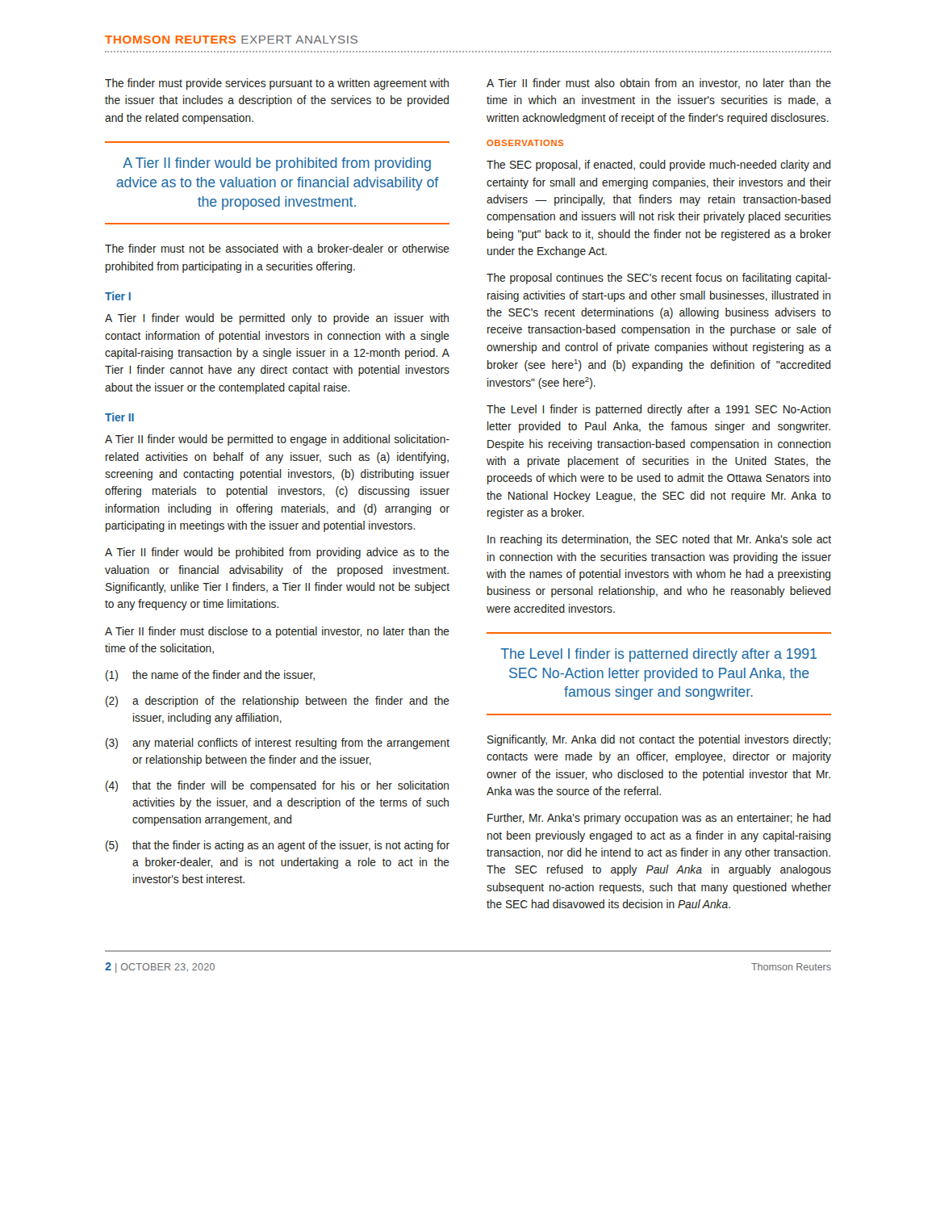THOMSON REUTERS EXPERT ANALYSIS
The finder must provide services pursuant to a written agreement with the issuer that includes a description of the services to be provided and the related compensation.
A Tier II finder would be prohibited from providing advice as to the valuation or financial advisability of the proposed investment.
The finder must not be associated with a broker-dealer or otherwise prohibited from participating in a securities offering.
Tier I
A Tier I finder would be permitted only to provide an issuer with contact information of potential investors in connection with a single capital-raising transaction by a single issuer in a 12-month period. A Tier I finder cannot have any direct contact with potential investors about the issuer or the contemplated capital raise.
Tier II
A Tier II finder would be permitted to engage in additional solicitation-related activities on behalf of any issuer, such as (a) identifying, screening and contacting potential investors, (b) distributing issuer offering materials to potential investors, (c) discussing issuer information including in offering materials, and (d) arranging or participating in meetings with the issuer and potential investors.
A Tier II finder would be prohibited from providing advice as to the valuation or financial advisability of the proposed investment. Significantly, unlike Tier I finders, a Tier II finder would not be subject to any frequency or time limitations.
A Tier II finder must disclose to a potential investor, no later than the time of the solicitation,
the name of the finder and the issuer,
a description of the relationship between the finder and the issuer, including any affiliation,
any material conflicts of interest resulting from the arrangement or relationship between the finder and the issuer,
that the finder will be compensated for his or her solicitation activities by the issuer, and a description of the terms of such compensation arrangement, and
that the finder is acting as an agent of the issuer, is not acting for a broker-dealer, and is not undertaking a role to act in the investor's best interest.
A Tier II finder must also obtain from an investor, no later than the time in which an investment in the issuer's securities is made, a written acknowledgment of receipt of the finder's required disclosures.
OBSERVATIONS
The SEC proposal, if enacted, could provide much-needed clarity and certainty for small and emerging companies, their investors and their advisers — principally, that finders may retain transaction-based compensation and issuers will not risk their privately placed securities being "put" back to it, should the finder not be registered as a broker under the Exchange Act.
The proposal continues the SEC's recent focus on facilitating capital-raising activities of start-ups and other small businesses, illustrated in the SEC's recent determinations (a) allowing business advisers to receive transaction-based compensation in the purchase or sale of ownership and control of private companies without registering as a broker (see here1) and (b) expanding the definition of "accredited investors" (see here2).
The Level I finder is patterned directly after a 1991 SEC No-Action letter provided to Paul Anka, the famous singer and songwriter. Despite his receiving transaction-based compensation in connection with a private placement of securities in the United States, the proceeds of which were to be used to admit the Ottawa Senators into the National Hockey League, the SEC did not require Mr. Anka to register as a broker.
In reaching its determination, the SEC noted that Mr. Anka's sole act in connection with the securities transaction was providing the issuer with the names of potential investors with whom he had a preexisting business or personal relationship, and who he reasonably believed were accredited investors.
The Level I finder is patterned directly after a 1991 SEC No-Action letter provided to Paul Anka, the famous singer and songwriter.
Significantly, Mr. Anka did not contact the potential investors directly; contacts were made by an officer, employee, director or majority owner of the issuer, who disclosed to the potential investor that Mr. Anka was the source of the referral.
Further, Mr. Anka's primary occupation was as an entertainer; he had not been previously engaged to act as a finder in any capital-raising transaction, nor did he intend to act as finder in any other transaction. The SEC refused to apply Paul Anka in arguably analogous subsequent no-action requests, such that many questioned whether the SEC had disavowed its decision in Paul Anka.
2 | OCTOBER 23, 2020
Thomson Reuters